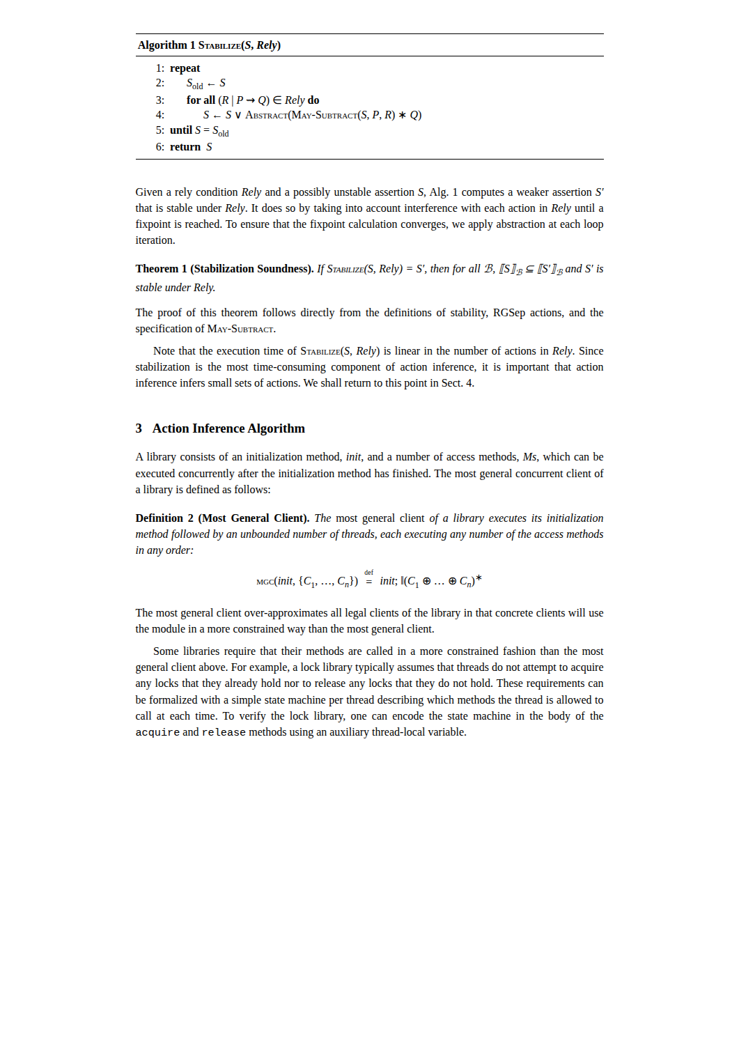Algorithm 1 Stabilize(S, Rely)
repeat
Sold ← S
for all (R | P ⇝ Q) ∈ Rely do
S ← S ∨ Abstract(May-Subtract(S, P, R) ∗ Q)
until S = Sold
return S
Given a rely condition Rely and a possibly unstable assertion S, Alg. 1 computes a weaker assertion S′ that is stable under Rely. It does so by taking into account interference with each action in Rely until a fixpoint is reached. To ensure that the fixpoint calculation converges, we apply abstraction at each loop iteration.
Theorem 1 (Stabilization Soundness). If Stabilize(S, Rely) = S′, then for all ℬ, ⟦S⟧ℬ ⊆ ⟦S′⟧ℬ and S′ is stable under Rely.
The proof of this theorem follows directly from the definitions of stability, RGSep actions, and the specification of May-Subtract.
Note that the execution time of Stabilize(S, Rely) is linear in the number of actions in Rely. Since stabilization is the most time-consuming component of action inference, it is important that action inference infers small sets of actions. We shall return to this point in Sect. 4.
3 Action Inference Algorithm
A library consists of an initialization method, init, and a number of access methods, Ms, which can be executed concurrently after the initialization method has finished. The most general concurrent client of a library is defined as follows:
Definition 2 (Most General Client). The most general client of a library executes its initialization method followed by an unbounded number of threads, each executing any number of the access methods in any order:
mgc(init, {C1, …, Cn}) def= init; ‖(C1 ⊕ … ⊕ Cn)∗
The most general client over-approximates all legal clients of the library in that concrete clients will use the module in a more constrained way than the most general client.
Some libraries require that their methods are called in a more constrained fashion than the most general client above. For example, a lock library typically assumes that threads do not attempt to acquire any locks that they already hold nor to release any locks that they do not hold. These requirements can be formalized with a simple state machine per thread describing which methods the thread is allowed to call at each time. To verify the lock library, one can encode the state machine in the body of the acquire and release methods using an auxiliary thread-local variable.